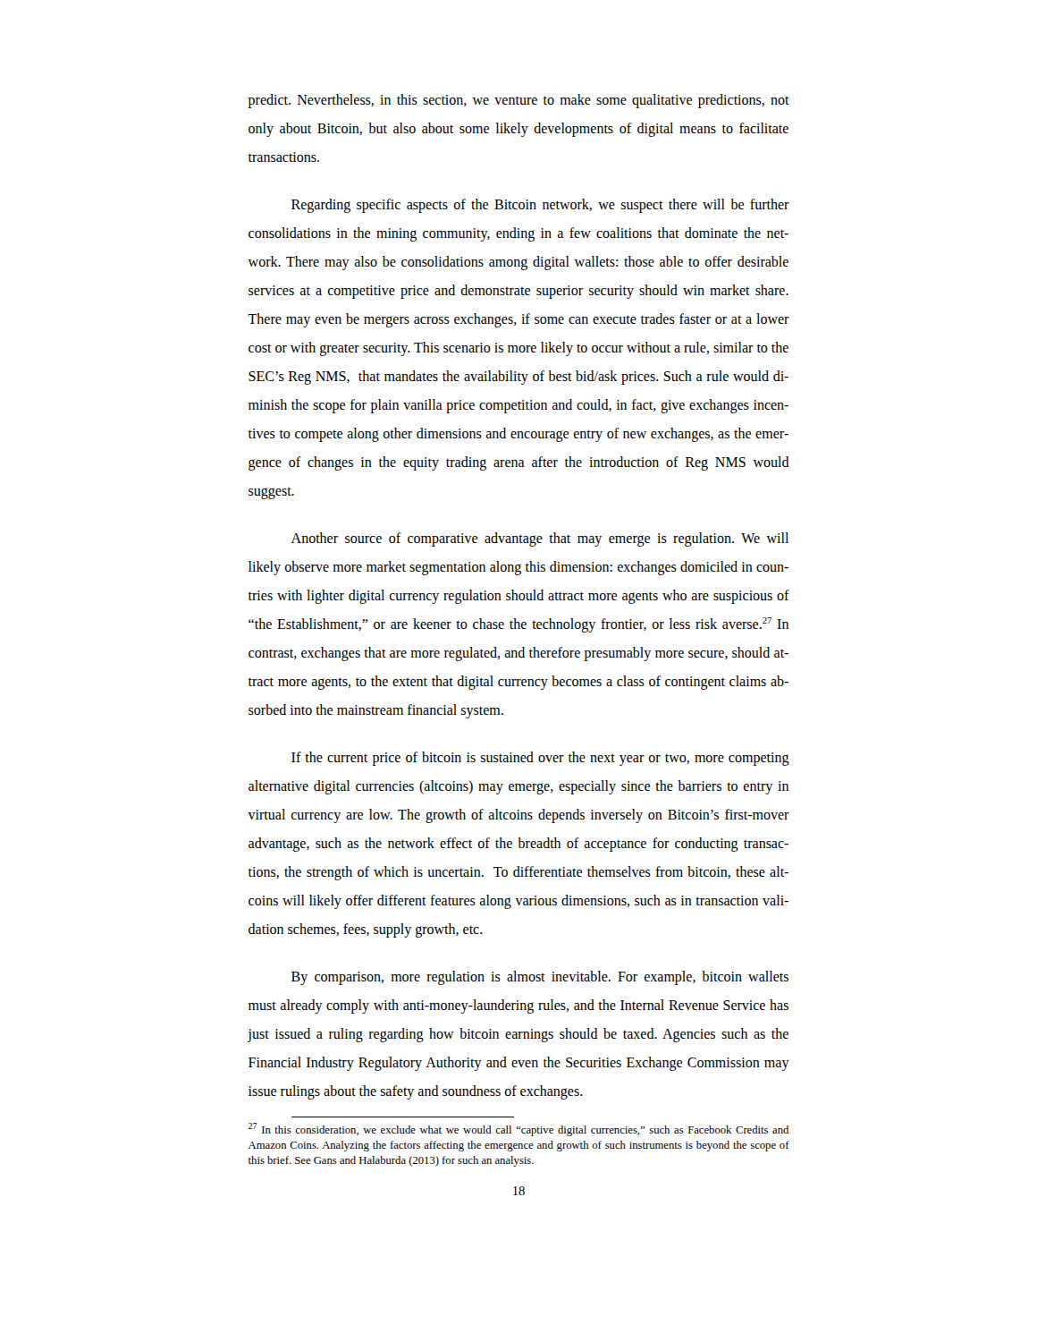predict. Nevertheless, in this section, we venture to make some qualitative predictions, not only about Bitcoin, but also about some likely developments of digital means to facilitate transactions.
Regarding specific aspects of the Bitcoin network, we suspect there will be further consolidations in the mining community, ending in a few coalitions that dominate the network. There may also be consolidations among digital wallets: those able to offer desirable services at a competitive price and demonstrate superior security should win market share. There may even be mergers across exchanges, if some can execute trades faster or at a lower cost or with greater security. This scenario is more likely to occur without a rule, similar to the SEC’s Reg NMS, that mandates the availability of best bid/ask prices. Such a rule would diminish the scope for plain vanilla price competition and could, in fact, give exchanges incentives to compete along other dimensions and encourage entry of new exchanges, as the emergence of changes in the equity trading arena after the introduction of Reg NMS would suggest.
Another source of comparative advantage that may emerge is regulation. We will likely observe more market segmentation along this dimension: exchanges domiciled in countries with lighter digital currency regulation should attract more agents who are suspicious of “the Establishment,” or are keener to chase the technology frontier, or less risk averse.27 In contrast, exchanges that are more regulated, and therefore presumably more secure, should attract more agents, to the extent that digital currency becomes a class of contingent claims absorbed into the mainstream financial system.
If the current price of bitcoin is sustained over the next year or two, more competing alternative digital currencies (altcoins) may emerge, especially since the barriers to entry in virtual currency are low. The growth of altcoins depends inversely on Bitcoin’s first-mover advantage, such as the network effect of the breadth of acceptance for conducting transactions, the strength of which is uncertain. To differentiate themselves from bitcoin, these altcoins will likely offer different features along various dimensions, such as in transaction validation schemes, fees, supply growth, etc.
By comparison, more regulation is almost inevitable. For example, bitcoin wallets must already comply with anti-money-laundering rules, and the Internal Revenue Service has just issued a ruling regarding how bitcoin earnings should be taxed. Agencies such as the Financial Industry Regulatory Authority and even the Securities Exchange Commission may issue rulings about the safety and soundness of exchanges.
27 In this consideration, we exclude what we would call “captive digital currencies,” such as Facebook Credits and Amazon Coins. Analyzing the factors affecting the emergence and growth of such instruments is beyond the scope of this brief. See Gans and Halaburda (2013) for such an analysis.
18